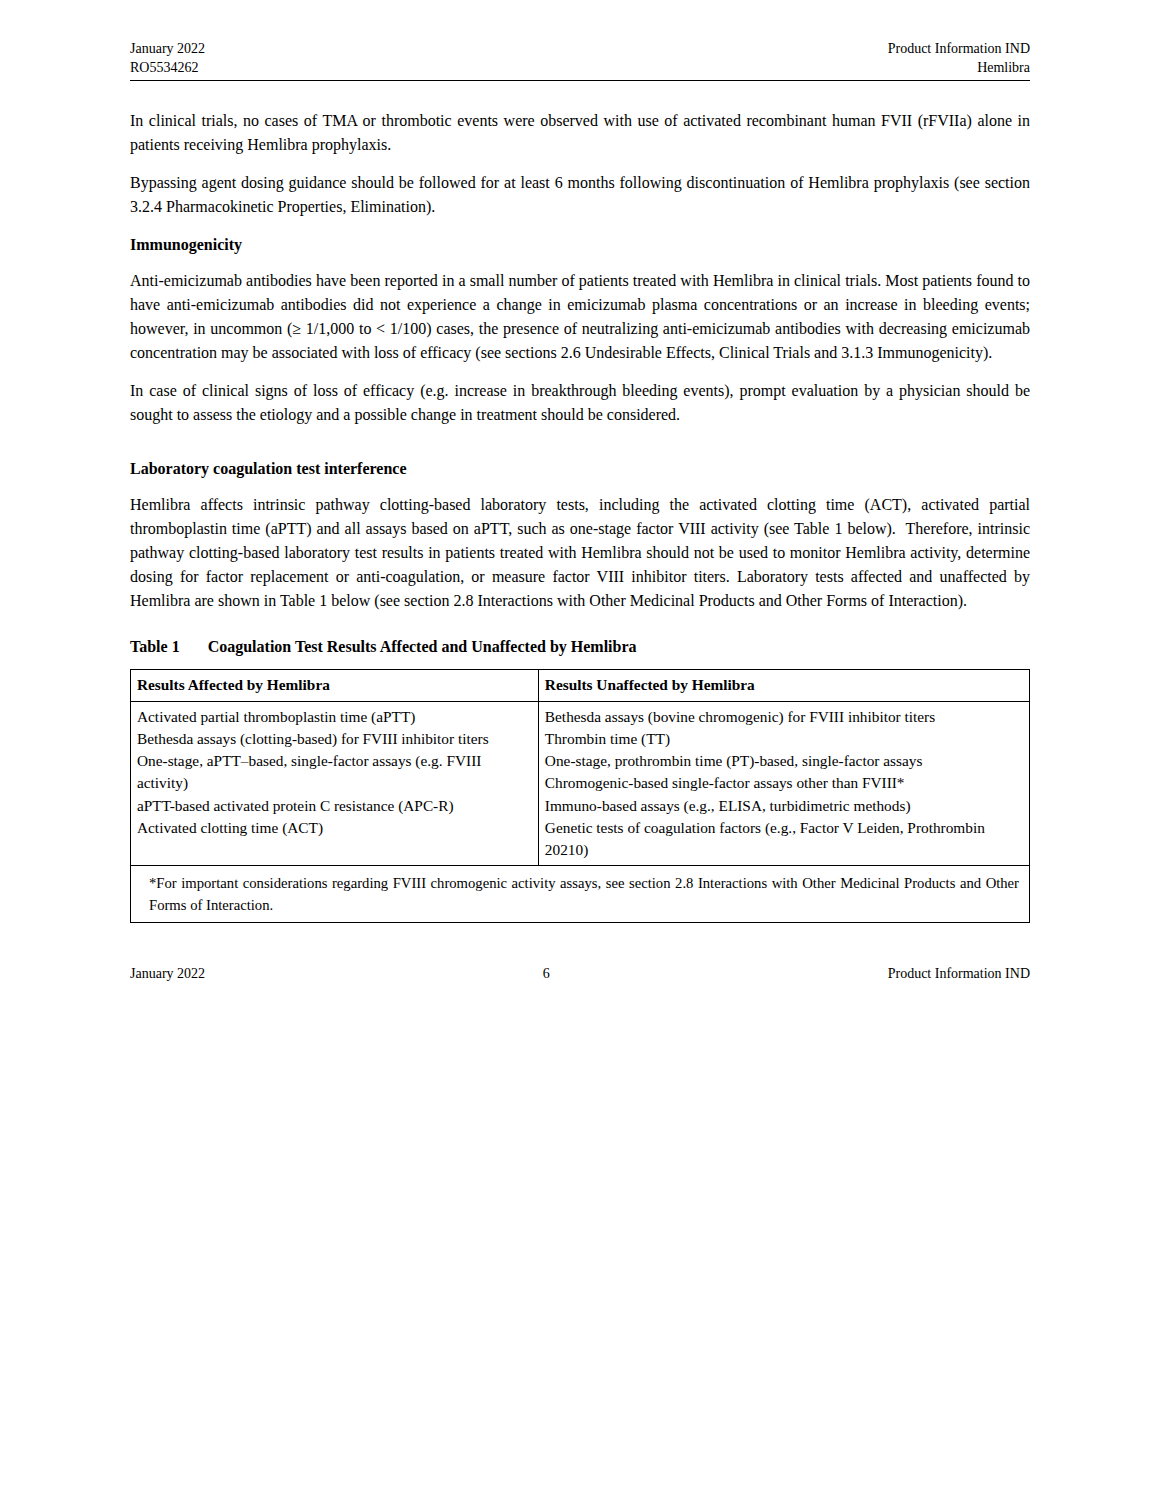January 2022
RO5534262
Product Information IND
Hemlibra
In clinical trials, no cases of TMA or thrombotic events were observed with use of activated recombinant human FVII (rFVIIa) alone in patients receiving Hemlibra prophylaxis.
Bypassing agent dosing guidance should be followed for at least 6 months following discontinuation of Hemlibra prophylaxis (see section 3.2.4 Pharmacokinetic Properties, Elimination).
Immunogenicity
Anti-emicizumab antibodies have been reported in a small number of patients treated with Hemlibra in clinical trials. Most patients found to have anti-emicizumab antibodies did not experience a change in emicizumab plasma concentrations or an increase in bleeding events; however, in uncommon (≥ 1/1,000 to < 1/100) cases, the presence of neutralizing anti-emicizumab antibodies with decreasing emicizumab concentration may be associated with loss of efficacy (see sections 2.6 Undesirable Effects, Clinical Trials and 3.1.3 Immunogenicity).
In case of clinical signs of loss of efficacy (e.g. increase in breakthrough bleeding events), prompt evaluation by a physician should be sought to assess the etiology and a possible change in treatment should be considered.
Laboratory coagulation test interference
Hemlibra affects intrinsic pathway clotting-based laboratory tests, including the activated clotting time (ACT), activated partial thromboplastin time (aPTT) and all assays based on aPTT, such as one-stage factor VIII activity (see Table 1 below). Therefore, intrinsic pathway clotting-based laboratory test results in patients treated with Hemlibra should not be used to monitor Hemlibra activity, determine dosing for factor replacement or anti-coagulation, or measure factor VIII inhibitor titers. Laboratory tests affected and unaffected by Hemlibra are shown in Table 1 below (see section 2.8 Interactions with Other Medicinal Products and Other Forms of Interaction).
Table 1 Coagulation Test Results Affected and Unaffected by Hemlibra
| Results Affected by Hemlibra | Results Unaffected by Hemlibra |
| --- | --- |
| Activated partial thromboplastin time (aPTT) Bethesda assays (clotting-based) for FVIII inhibitor titers One-stage, aPTT–based, single-factor assays (e.g. FVIII activity) aPTT-based activated protein C resistance (APC-R) Activated clotting time (ACT) | Bethesda assays (bovine chromogenic) for FVIII inhibitor titers Thrombin time (TT) One-stage, prothrombin time (PT)-based, single-factor assays Chromogenic-based single-factor assays other than FVIII* Immuno-based assays (e.g., ELISA, turbidimetric methods) Genetic tests of coagulation factors (e.g., Factor V Leiden, Prothrombin 20210) |
| *For important considerations regarding FVIII chromogenic activity assays, see section 2.8 Interactions with Other Medicinal Products and Other Forms of Interaction. |
January 2022
6
Product Information IND